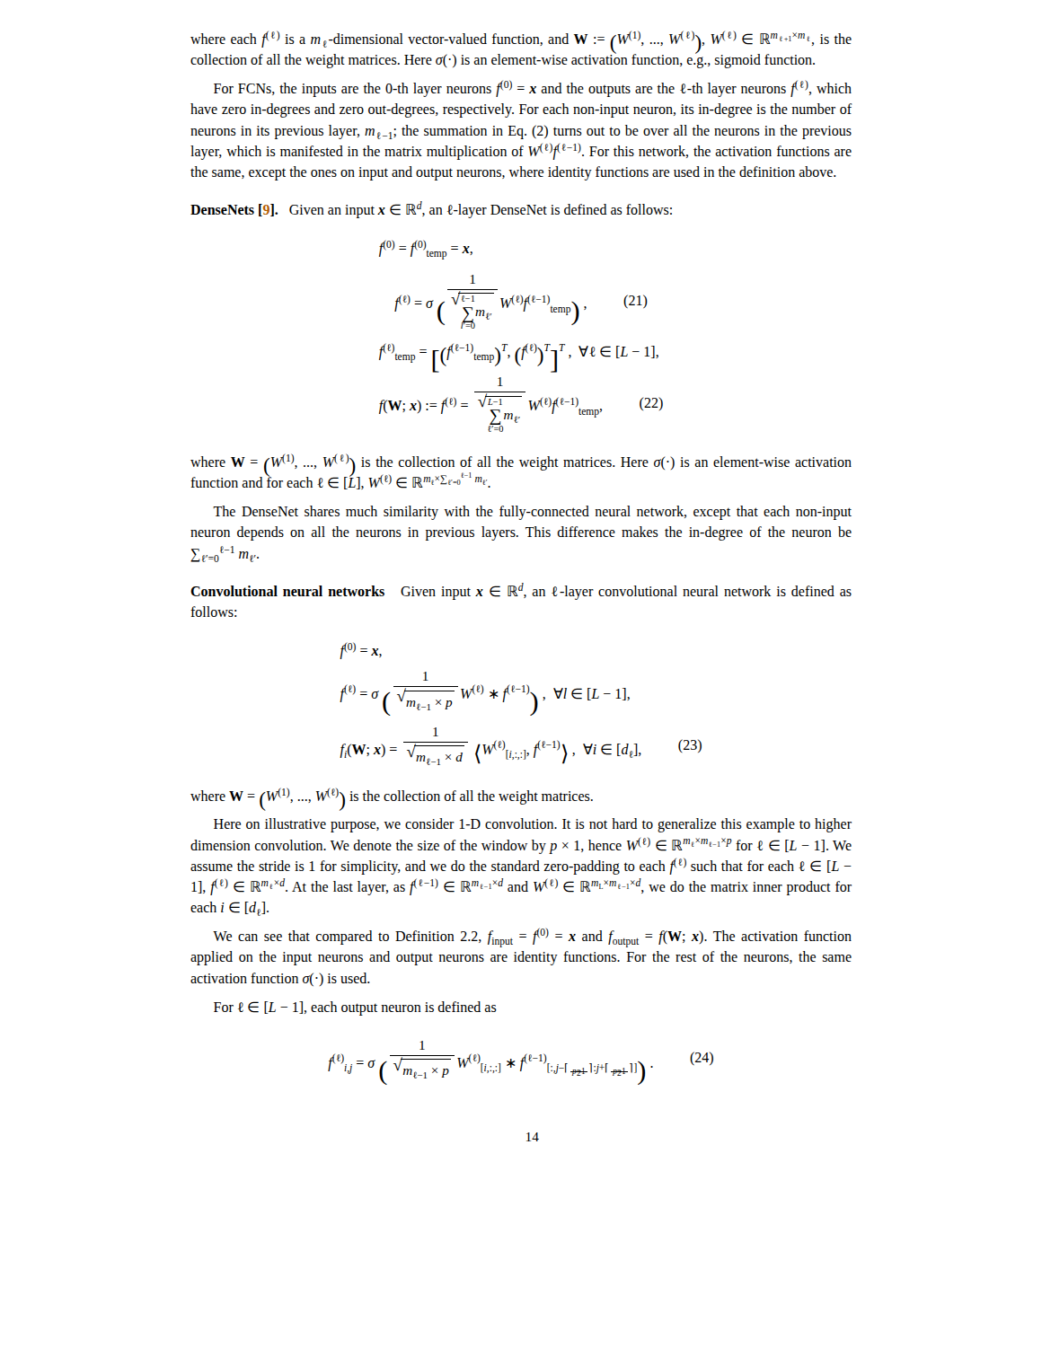where each f(ℓ) is a mℓ-dimensional vector-valued function, and W := (W(1), ..., W(ℓ)), W(ℓ) ∈ ℝmℓ+1×mℓ, is the collection of all the weight matrices. Here σ(·) is an element-wise activation function, e.g., sigmoid function.
For FCNs, the inputs are the 0-th layer neurons f(0) = x and the outputs are the ℓ-th layer neurons f(ℓ), which have zero in-degrees and zero out-degrees, respectively. For each non-input neuron, its in-degree is the number of neurons in its previous layer, mℓ−1; the summation in Eq. (2) turns out to be over all the neurons in the previous layer, which is manifested in the matrix multiplication of W(ℓ)f(ℓ−1). For this network, the activation functions are the same, except the ones on input and output neurons, where identity functions are used in the definition above.
DenseNets [9]. Given an input x ∈ ℝd, an ℓ-layer DenseNet is defined as follows:
f(0) = f(0)temp = x,
f(ℓ) = σ (1 ℓ−1∑l′=0 mℓ′W(ℓ)f(ℓ−1)temp) ,
(21)
f(ℓ)temp = [(f(ℓ−1)temp)T, (f(ℓ))T]T , ∀ℓ ∈ [L − 1],
f(W; x) := f(ℓ) = 1 L−1∑ℓ′=0 mℓ′W(ℓ)f(ℓ−1)temp,
(22)
where W = (W(1), ..., W(ℓ)) is the collection of all the weight matrices. Here σ(·) is an element-wise activation function and for each ℓ ∈ [L], W(ℓ) ∈ ℝmℓ×∑ℓ′=0ℓ−1 mℓ′.
The DenseNet shares much similarity with the fully-connected neural network, except that each non-input neuron depends on all the neurons in previous layers. This difference makes the in-degree of the neuron be ∑ℓ′=0ℓ−1 mℓ′.
Convolutional neural networks Given input x ∈ ℝd, an ℓ-layer convolutional neural network is defined as follows:
f(0) = x,
f(ℓ) = σ (1 mℓ−1 × p W(ℓ) ∗ f(ℓ−1)) , ∀l ∈ [L − 1],
fi(W; x) = 1 mℓ−1 × d ⟨W(ℓ)[i,:,:], f(ℓ−1)⟩ , ∀i ∈ [dℓ],
(23)
where W = (W(1), ..., W(ℓ)) is the collection of all the weight matrices.
Here on illustrative purpose, we consider 1-D convolution. It is not hard to generalize this example to higher dimension convolution. We denote the size of the window by p × 1, hence W(ℓ) ∈ ℝmℓ×mℓ−1×p for ℓ ∈ [L − 1]. We assume the stride is 1 for simplicity, and we do the standard zero-padding to each f(ℓ) such that for each ℓ ∈ [L − 1], f(ℓ) ∈ ℝmℓ×d. At the last layer, as f(ℓ−1) ∈ ℝmℓ−1×d and W(ℓ) ∈ ℝmL×mℓ−1×d, we do the matrix inner product for each i ∈ [dℓ].
We can see that compared to Definition 2.2, finput = f(0) = x and foutput = f(W; x). The activation function applied on the input neurons and output neurons are identity functions. For the rest of the neurons, the same activation function σ(·) is used.
For ℓ ∈ [L − 1], each output neuron is defined as
f(ℓ)i,j = σ (1 mℓ−1 × p W(ℓ)[i,:,:] ∗ f(ℓ−1)[:,j−⌈p−12⌉:j+⌈p−12⌉]) .
(24)
14